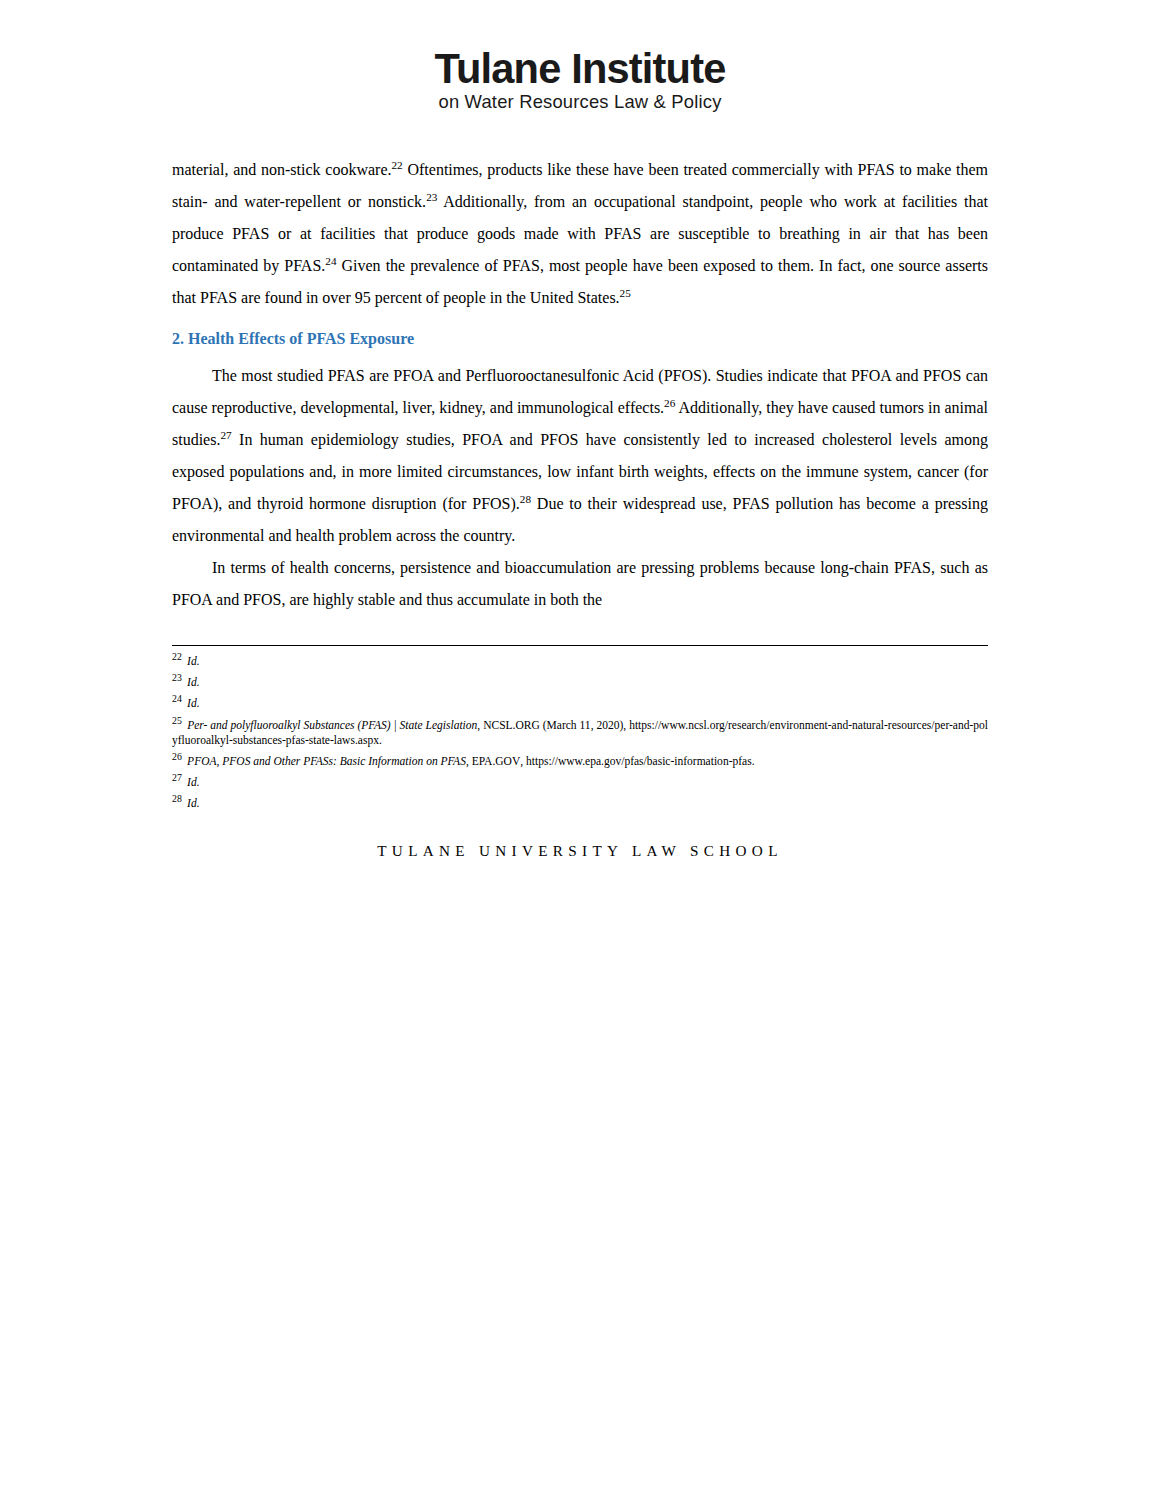Tulane Institute
on Water Resources Law & Policy
material, and non-stick cookware.22 Oftentimes, products like these have been treated commercially with PFAS to make them stain- and water-repellent or nonstick.23 Additionally, from an occupational standpoint, people who work at facilities that produce PFAS or at facilities that produce goods made with PFAS are susceptible to breathing in air that has been contaminated by PFAS.24 Given the prevalence of PFAS, most people have been exposed to them. In fact, one source asserts that PFAS are found in over 95 percent of people in the United States.25
2. Health Effects of PFAS Exposure
The most studied PFAS are PFOA and Perfluorooctanesulfonic Acid (PFOS). Studies indicate that PFOA and PFOS can cause reproductive, developmental, liver, kidney, and immunological effects.26 Additionally, they have caused tumors in animal studies.27 In human epidemiology studies, PFOA and PFOS have consistently led to increased cholesterol levels among exposed populations and, in more limited circumstances, low infant birth weights, effects on the immune system, cancer (for PFOA), and thyroid hormone disruption (for PFOS).28 Due to their widespread use, PFAS pollution has become a pressing environmental and health problem across the country.
In terms of health concerns, persistence and bioaccumulation are pressing problems because long-chain PFAS, such as PFOA and PFOS, are highly stable and thus accumulate in both the
22 Id.
23 Id.
24 Id.
25 Per- and polyfluoroalkyl Substances (PFAS) | State Legislation, NCSL.ORG (March 11, 2020), https://www.ncsl.org/research/environment-and-natural-resources/per-and-polyfluoroalkyl-substances-pfas-state-laws.aspx.
26 PFOA, PFOS and Other PFASs: Basic Information on PFAS, EPA.GOV, https://www.epa.gov/pfas/basic-information-pfas.
27 Id.
28 Id.
TULANE UNIVERSITY LAW SCHOOL